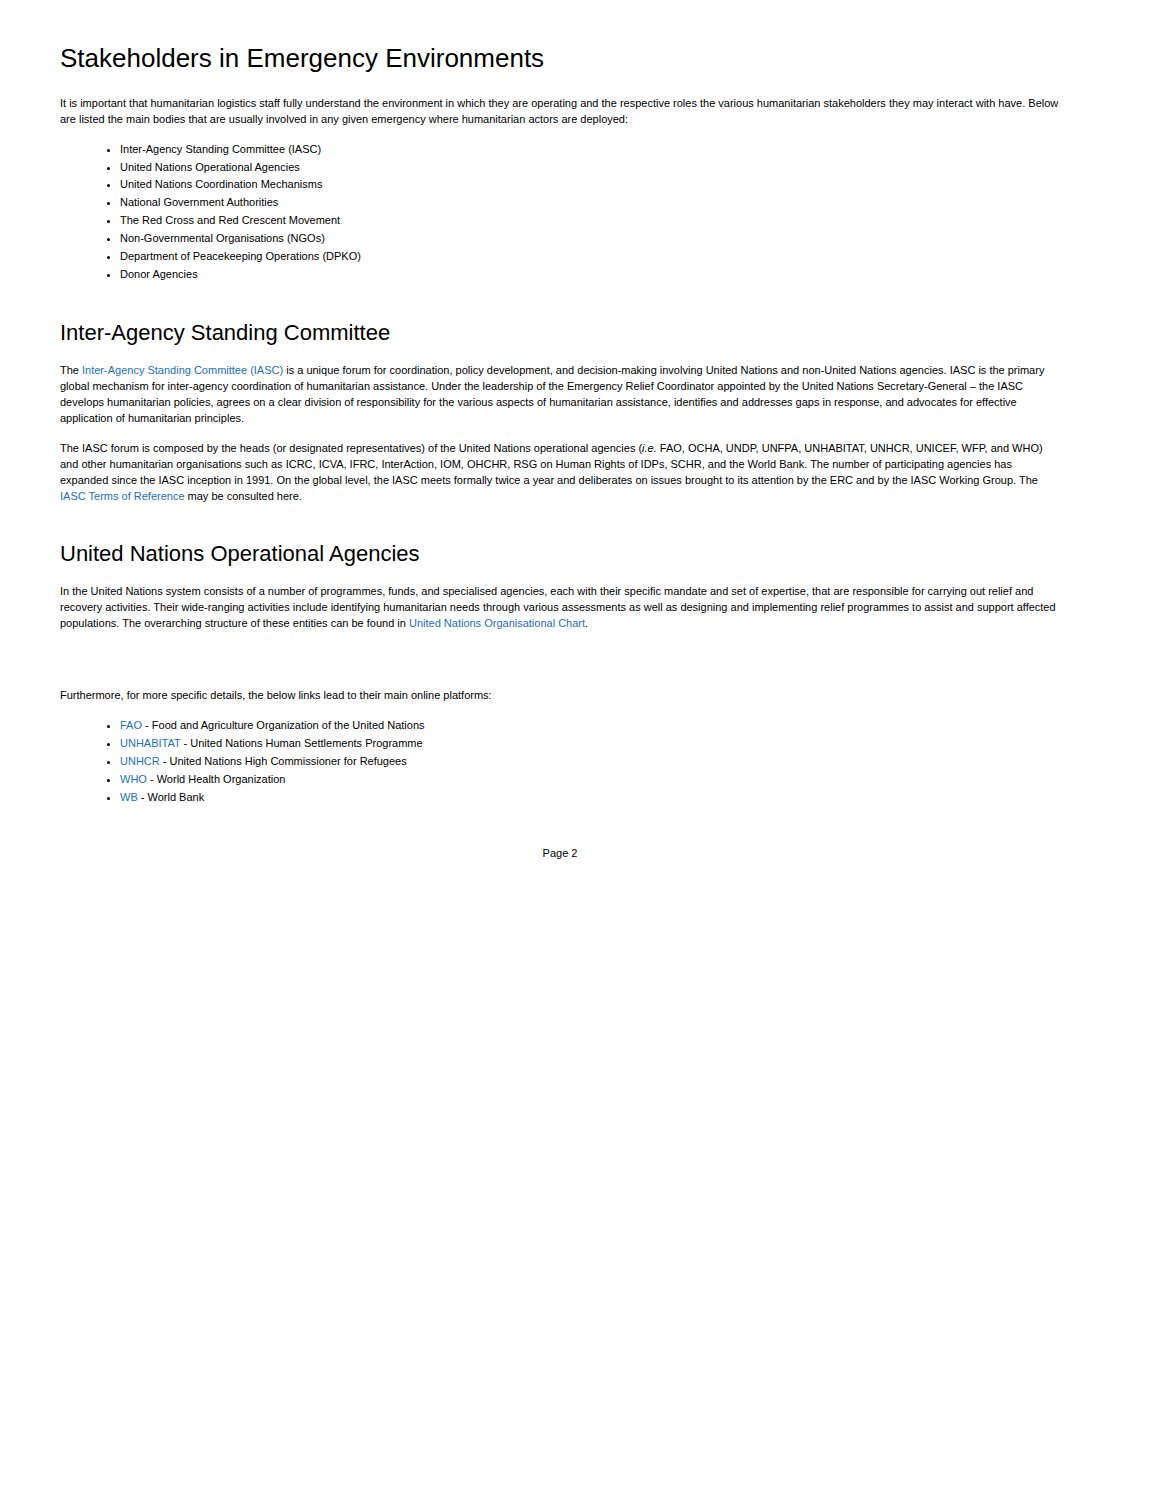Stakeholders in Emergency Environments
It is important that humanitarian logistics staff fully understand the environment in which they are operating and the respective roles the various humanitarian stakeholders they may interact with have. Below are listed the main bodies that are usually involved in any given emergency where humanitarian actors are deployed:
Inter-Agency Standing Committee (IASC)
United Nations Operational Agencies
United Nations Coordination Mechanisms
National Government Authorities
The Red Cross and Red Crescent Movement
Non-Governmental Organisations (NGOs)
Department of Peacekeeping Operations (DPKO)
Donor Agencies
Inter-Agency Standing Committee
The Inter-Agency Standing Committee (IASC) is a unique forum for coordination, policy development, and decision-making involving United Nations and non-United Nations agencies. IASC is the primary global mechanism for inter-agency coordination of humanitarian assistance. Under the leadership of the Emergency Relief Coordinator appointed by the United Nations Secretary-General – the IASC develops humanitarian policies, agrees on a clear division of responsibility for the various aspects of humanitarian assistance, identifies and addresses gaps in response, and advocates for effective application of humanitarian principles.
The IASC forum is composed by the heads (or designated representatives) of the United Nations operational agencies (i.e. FAO, OCHA, UNDP, UNFPA, UNHABITAT, UNHCR, UNICEF, WFP, and WHO) and other humanitarian organisations such as ICRC, ICVA, IFRC, InterAction, IOM, OHCHR, RSG on Human Rights of IDPs, SCHR, and the World Bank. The number of participating agencies has expanded since the IASC inception in 1991. On the global level, the IASC meets formally twice a year and deliberates on issues brought to its attention by the ERC and by the IASC Working Group. The IASC Terms of Reference may be consulted here.
United Nations Operational Agencies
In the United Nations system consists of a number of programmes, funds, and specialised agencies, each with their specific mandate and set of expertise, that are responsible for carrying out relief and recovery activities. Their wide-ranging activities include identifying humanitarian needs through various assessments as well as designing and implementing relief programmes to assist and support affected populations. The overarching structure of these entities can be found in United Nations Organisational Chart.
Furthermore, for more specific details, the below links lead to their main online platforms:
FAO - Food and Agriculture Organization of the United Nations
UNHABITAT - United Nations Human Settlements Programme
UNHCR - United Nations High Commissioner for Refugees
WHO - World Health Organization
WB - World Bank
Page 2